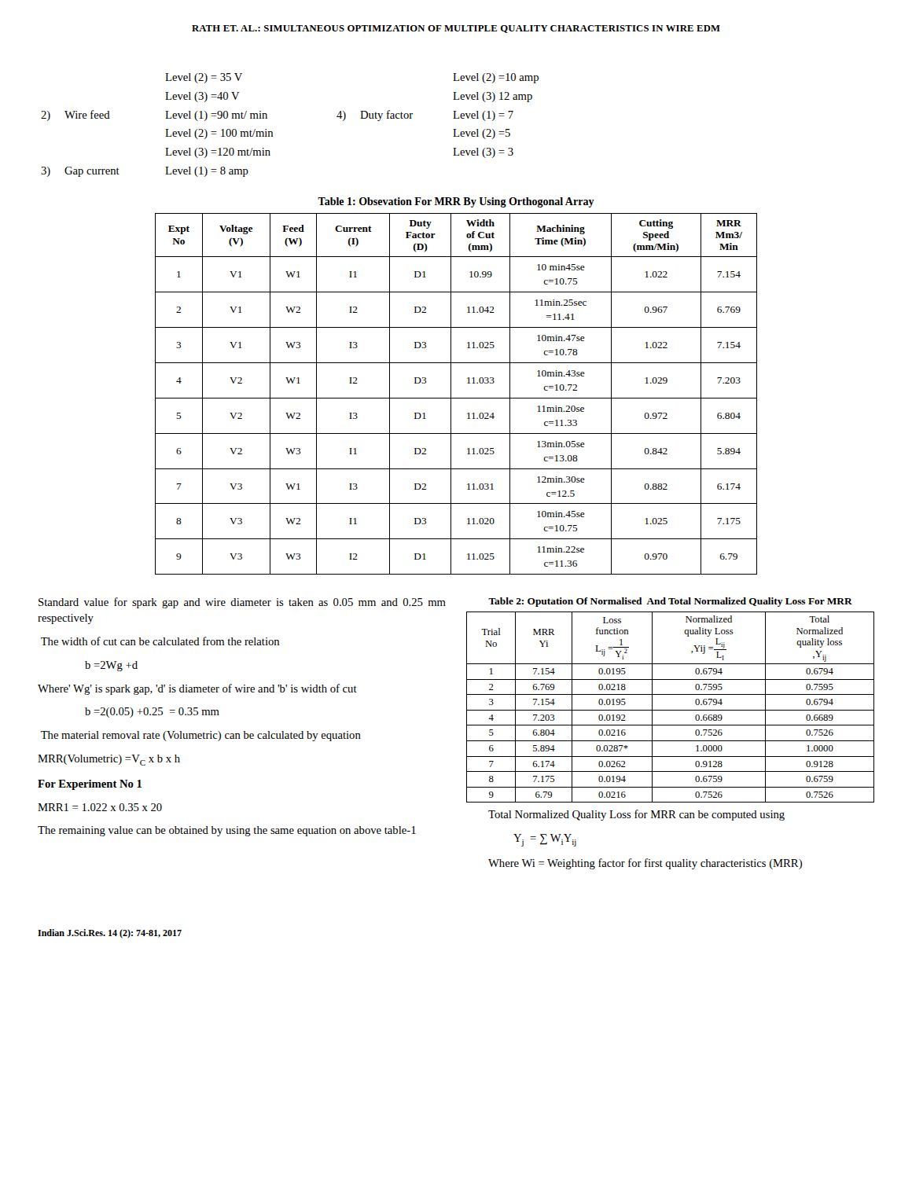RATH ET. AL.: SIMULTANEOUS OPTIMIZATION OF MULTIPLE QUALITY CHARACTERISTICS IN WIRE EDM
| | | Level (2) = 35 V | | | Level (2) =10 amp |
| | | Level (3) =40 V | | | Level (3) 12 amp |
| 2) | Wire feed | Level (1) =90 mt/ min | 4) | Duty factor | Level (1) = 7 |
| | | Level (2) = 100 mt/min | | | Level (2) =5 |
| | | Level (3) =120 mt/min | | | Level (3) = 3 |
| 3) | Gap current | Level (1) = 8 amp | | | |
Table 1: Obsevation For MRR By Using Orthogonal Array
| Expt No | Voltage (V) | Feed (W) | Current (I) | Duty Factor (D) | Width of Cut (mm) | Machining Time (Min) | Cutting Speed (mm/Min) | MRR Mm3/ Min |
| --- | --- | --- | --- | --- | --- | --- | --- | --- |
| 1 | V1 | W1 | I1 | D1 | 10.99 | 10 min45se c=10.75 | 1.022 | 7.154 |
| 2 | V1 | W2 | I2 | D2 | 11.042 | 11min.25sec =11.41 | 0.967 | 6.769 |
| 3 | V1 | W3 | I3 | D3 | 11.025 | 10min.47se c=10.78 | 1.022 | 7.154 |
| 4 | V2 | W1 | I2 | D3 | 11.033 | 10min.43se c=10.72 | 1.029 | 7.203 |
| 5 | V2 | W2 | I3 | D1 | 11.024 | 11min.20se c=11.33 | 0.972 | 6.804 |
| 6 | V2 | W3 | I1 | D2 | 11.025 | 13min.05se c=13.08 | 0.842 | 5.894 |
| 7 | V3 | W1 | I3 | D2 | 11.031 | 12min.30se c=12.5 | 0.882 | 6.174 |
| 8 | V3 | W2 | I1 | D3 | 11.020 | 10min.45se c=10.75 | 1.025 | 7.175 |
| 9 | V3 | W3 | I2 | D1 | 11.025 | 11min.22se c=11.36 | 0.970 | 6.79 |
Standard value for spark gap and wire diameter is taken as 0.05 mm and 0.25 mm respectively
The width of cut can be calculated from the relation
b =2Wg +d
Where' Wg' is spark gap, 'd' is diameter of wire and 'b' is width of cut
b =2(0.05) +0.25 = 0.35 mm
The material removal rate (Volumetric) can be calculated by equation
MRR(Volumetric) =VC x b x h
For Experiment No 1
MRR1 = 1.022 x 0.35 x 20
The remaining value can be obtained by using the same equation on above table-1
Table 2: Oputation Of Normalised And Total Normalized Quality Loss For MRR
| Trial No | MRR Yi | Loss function L ij = 1 Y i 2 | Normalized quality Loss ,Yij = L ij L I | Total Normalized quality loss ,Y ij |
| --- | --- | --- | --- | --- |
| 1 | 7.154 | 0.0195 | 0.6794 | 0.6794 |
| 2 | 6.769 | 0.0218 | 0.7595 | 0.7595 |
| 3 | 7.154 | 0.0195 | 0.6794 | 0.6794 |
| 4 | 7.203 | 0.0192 | 0.6689 | 0.6689 |
| 5 | 6.804 | 0.0216 | 0.7526 | 0.7526 |
| 6 | 5.894 | 0.0287* | 1.0000 | 1.0000 |
| 7 | 6.174 | 0.0262 | 0.9128 | 0.9128 |
| 8 | 7.175 | 0.0194 | 0.6759 | 0.6759 |
| 9 | 6.79 | 0.0216 | 0.7526 | 0.7526 |
Total Normalized Quality Loss for MRR can be computed using
Yj = ∑ WiYij
Where Wi = Weighting factor for first quality characteristics (MRR)
Indian J.Sci.Res. 14 (2): 74-81, 2017